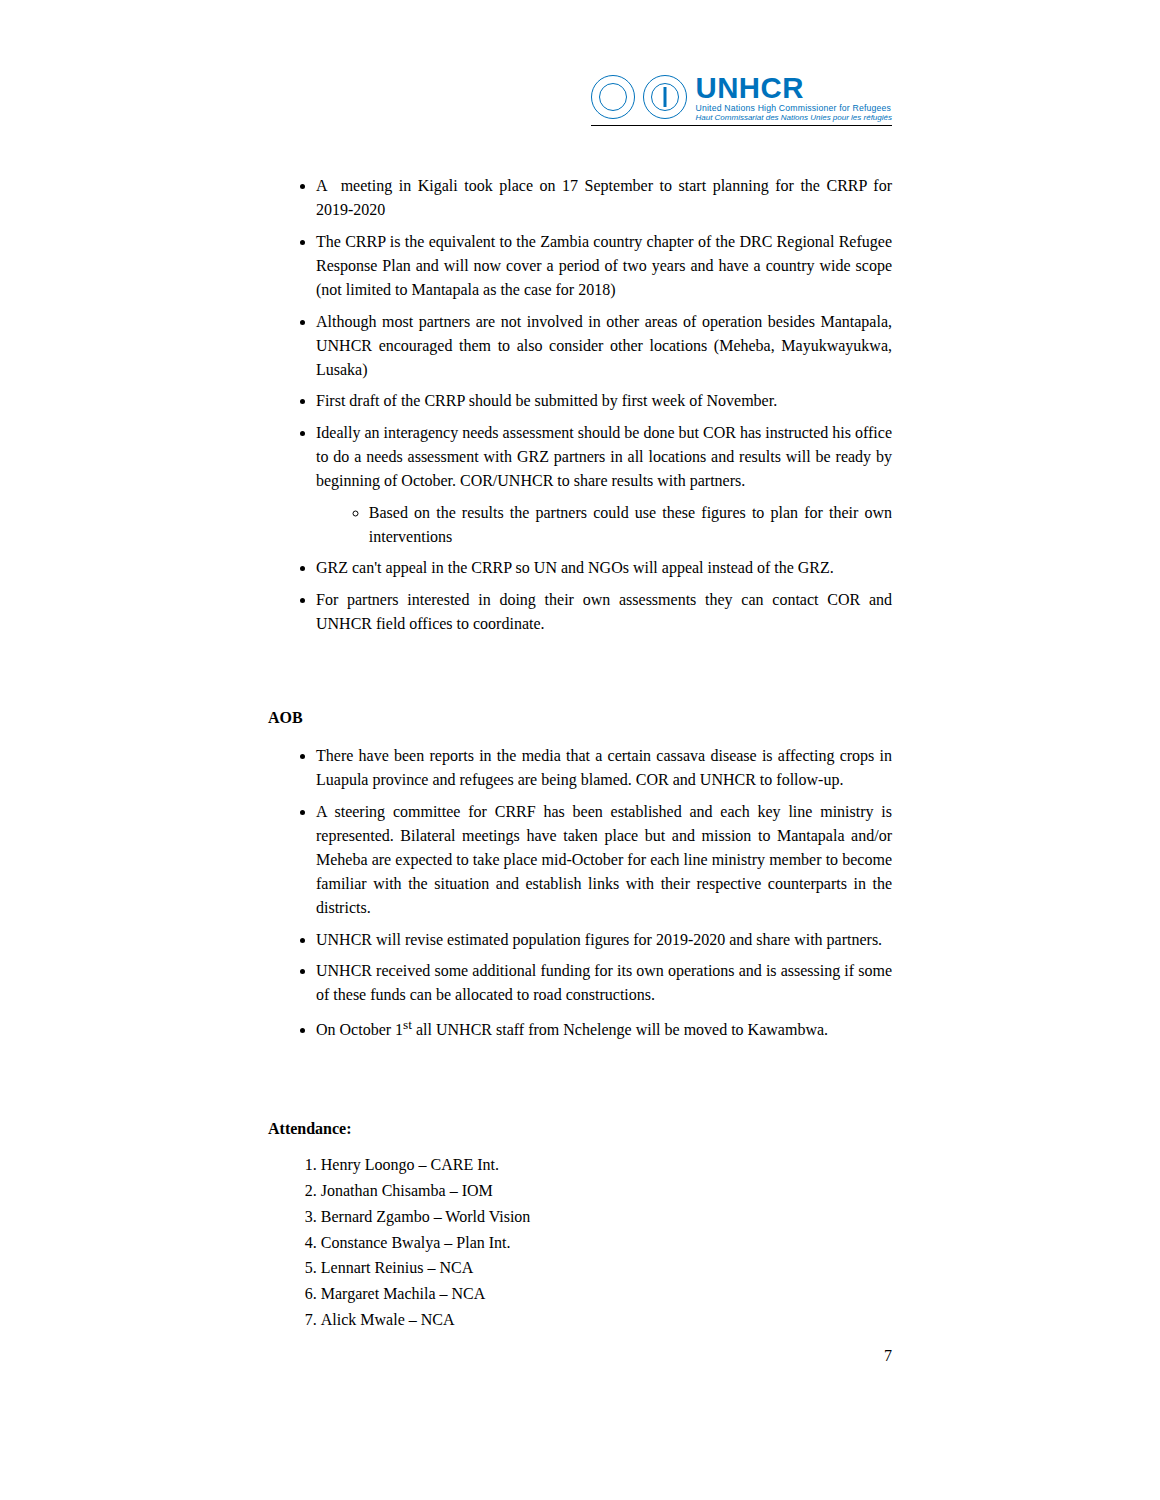UNHCR
United Nations High Commissioner for Refugees
Haut Commissariat des Nations Unies pour les réfugiés
A meeting in Kigali took place on 17 September to start planning for the CRRP for 2019-2020
The CRRP is the equivalent to the Zambia country chapter of the DRC Regional Refugee Response Plan and will now cover a period of two years and have a country wide scope (not limited to Mantapala as the case for 2018)
Although most partners are not involved in other areas of operation besides Mantapala, UNHCR encouraged them to also consider other locations (Meheba, Mayukwayukwa, Lusaka)
First draft of the CRRP should be submitted by first week of November.
Ideally an interagency needs assessment should be done but COR has instructed his office to do a needs assessment with GRZ partners in all locations and results will be ready by beginning of October. COR/UNHCR to share results with partners.
Based on the results the partners could use these figures to plan for their own interventions
GRZ can't appeal in the CRRP so UN and NGOs will appeal instead of the GRZ.
For partners interested in doing their own assessments they can contact COR and UNHCR field offices to coordinate.
AOB
There have been reports in the media that a certain cassava disease is affecting crops in Luapula province and refugees are being blamed. COR and UNHCR to follow-up.
A steering committee for CRRF has been established and each key line ministry is represented. Bilateral meetings have taken place but and mission to Mantapala and/or Meheba are expected to take place mid-October for each line ministry member to become familiar with the situation and establish links with their respective counterparts in the districts.
UNHCR will revise estimated population figures for 2019-2020 and share with partners.
UNHCR received some additional funding for its own operations and is assessing if some of these funds can be allocated to road constructions.
On October 1st all UNHCR staff from Nchelenge will be moved to Kawambwa.
Attendance:
Henry Loongo – CARE Int.
Jonathan Chisamba – IOM
Bernard Zgambo – World Vision
Constance Bwalya – Plan Int.
Lennart Reinius – NCA
Margaret Machila – NCA
Alick Mwale – NCA
7